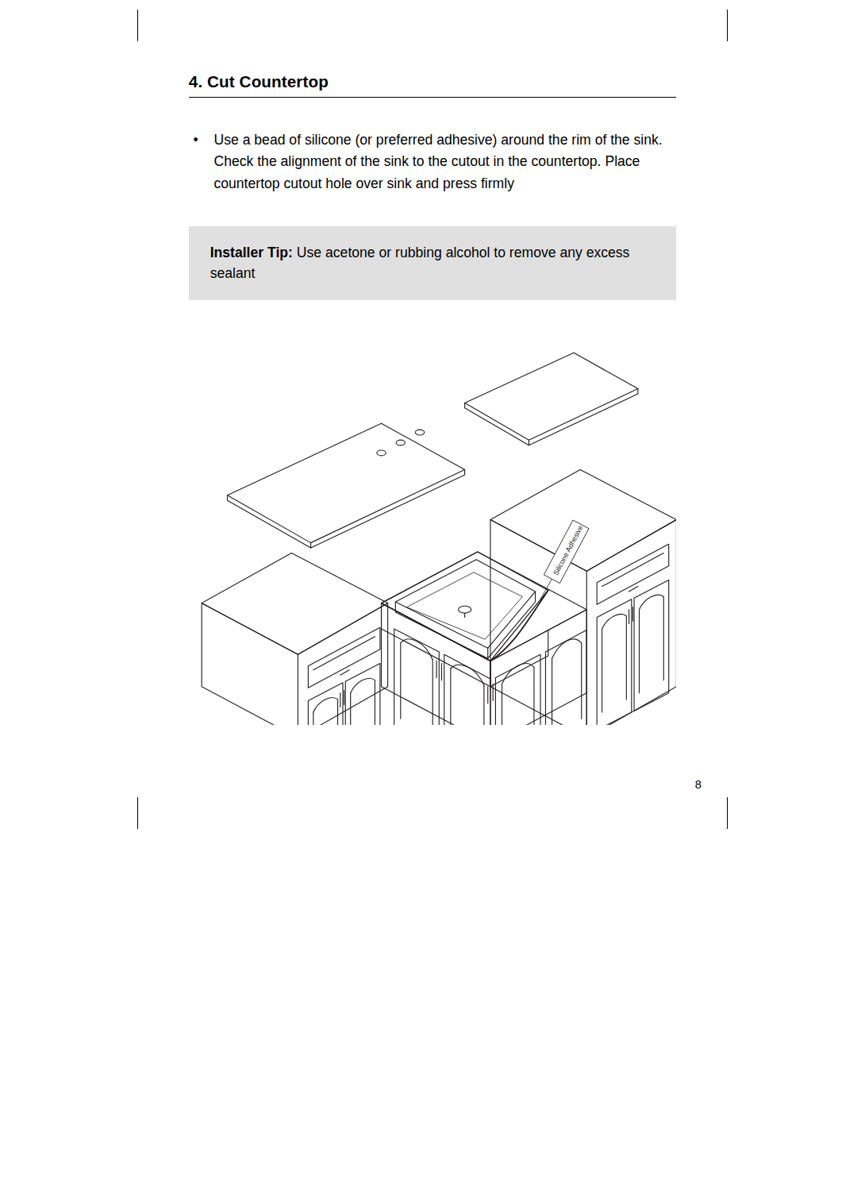4. Cut Countertop
Use a bead of silicone (or preferred adhesive) around the rim of the sink. Check the alignment of the sink to the cutout in the countertop. Place countertop cutout hole over sink and press firmly
Installer Tip: Use acetone or rubbing alcohol to remove any excess sealant
Silicone Adhesive
8